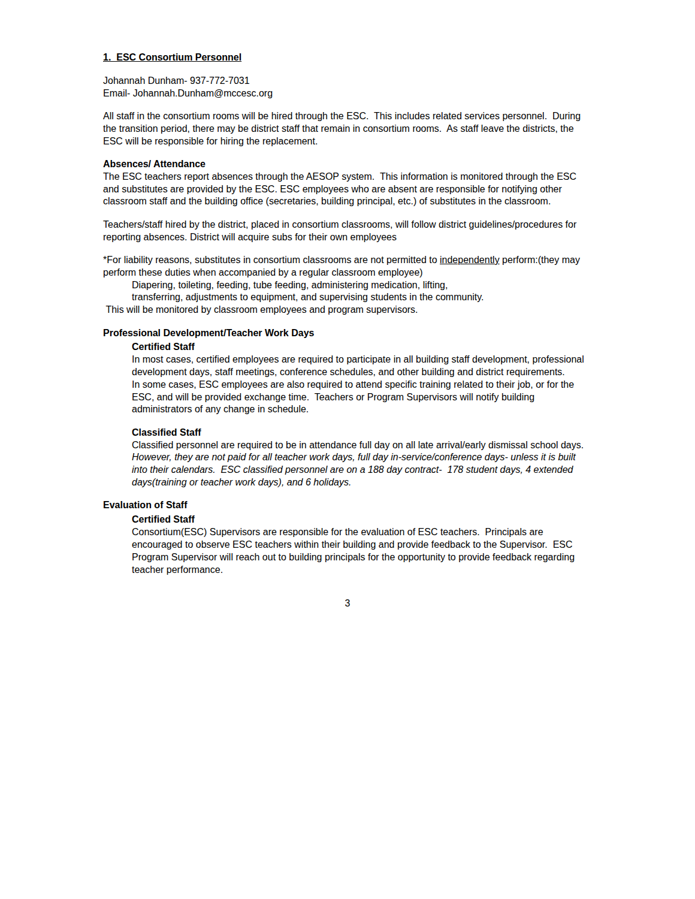1. ESC Consortium Personnel
Johannah Dunham- 937-772-7031
Email- Johannah.Dunham@mccesc.org
All staff in the consortium rooms will be hired through the ESC. This includes related services personnel. During the transition period, there may be district staff that remain in consortium rooms. As staff leave the districts, the ESC will be responsible for hiring the replacement.
Absences/ Attendance
The ESC teachers report absences through the AESOP system. This information is monitored through the ESC and substitutes are provided by the ESC. ESC employees who are absent are responsible for notifying other classroom staff and the building office (secretaries, building principal, etc.) of substitutes in the classroom.
Teachers/staff hired by the district, placed in consortium classrooms, will follow district guidelines/procedures for reporting absences. District will acquire subs for their own employees
*For liability reasons, substitutes in consortium classrooms are not permitted to independently perform:(they may perform these duties when accompanied by a regular classroom employee)
Diapering, toileting, feeding, tube feeding, administering medication, lifting,
transferring, adjustments to equipment, and supervising students in the community.
This will be monitored by classroom employees and program supervisors.
Professional Development/Teacher Work Days
Certified Staff
In most cases, certified employees are required to participate in all building staff development, professional development days, staff meetings, conference schedules, and other building and district requirements.
In some cases, ESC employees are also required to attend specific training related to their job, or for the ESC, and will be provided exchange time. Teachers or Program Supervisors will notify building administrators of any change in schedule.
Classified Staff
Classified personnel are required to be in attendance full day on all late arrival/early dismissal school days. However, they are not paid for all teacher work days, full day in-service/conference days- unless it is built into their calendars. ESC classified personnel are on a 188 day contract- 178 student days, 4 extended days(training or teacher work days), and 6 holidays.
Evaluation of Staff
Certified Staff
Consortium(ESC) Supervisors are responsible for the evaluation of ESC teachers. Principals are encouraged to observe ESC teachers within their building and provide feedback to the Supervisor. ESC Program Supervisor will reach out to building principals for the opportunity to provide feedback regarding teacher performance.
3